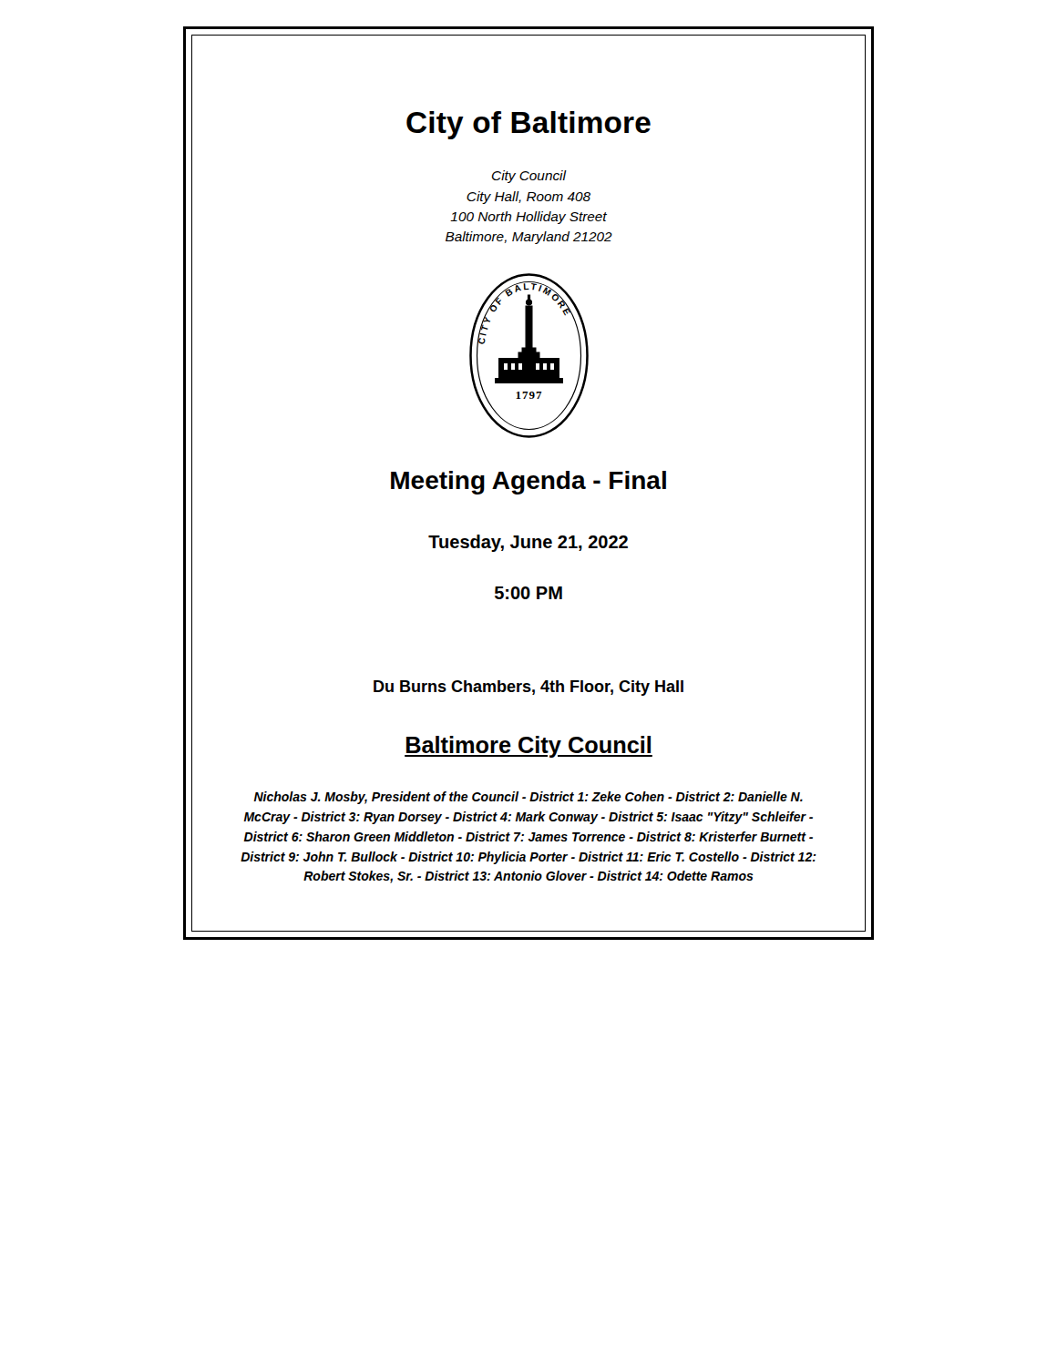City of Baltimore
City Council
City Hall, Room 408
100 North Holliday Street
Baltimore, Maryland 21202
1797 CITY OF BALTIMORE
Meeting Agenda - Final
Tuesday, June 21, 2022
5:00 PM
Du Burns Chambers, 4th Floor, City Hall
Baltimore City Council
Nicholas J. Mosby, President of the Council - District 1: Zeke Cohen - District 2: Danielle N. McCray - District 3: Ryan Dorsey - District 4: Mark Conway - District 5: Isaac "Yitzy" Schleifer - District 6: Sharon Green Middleton - District 7: James Torrence - District 8: Kristerfer Burnett - District 9: John T. Bullock - District 10: Phylicia Porter - District 11: Eric T. Costello - District 12: Robert Stokes, Sr. - District 13: Antonio Glover - District 14: Odette Ramos